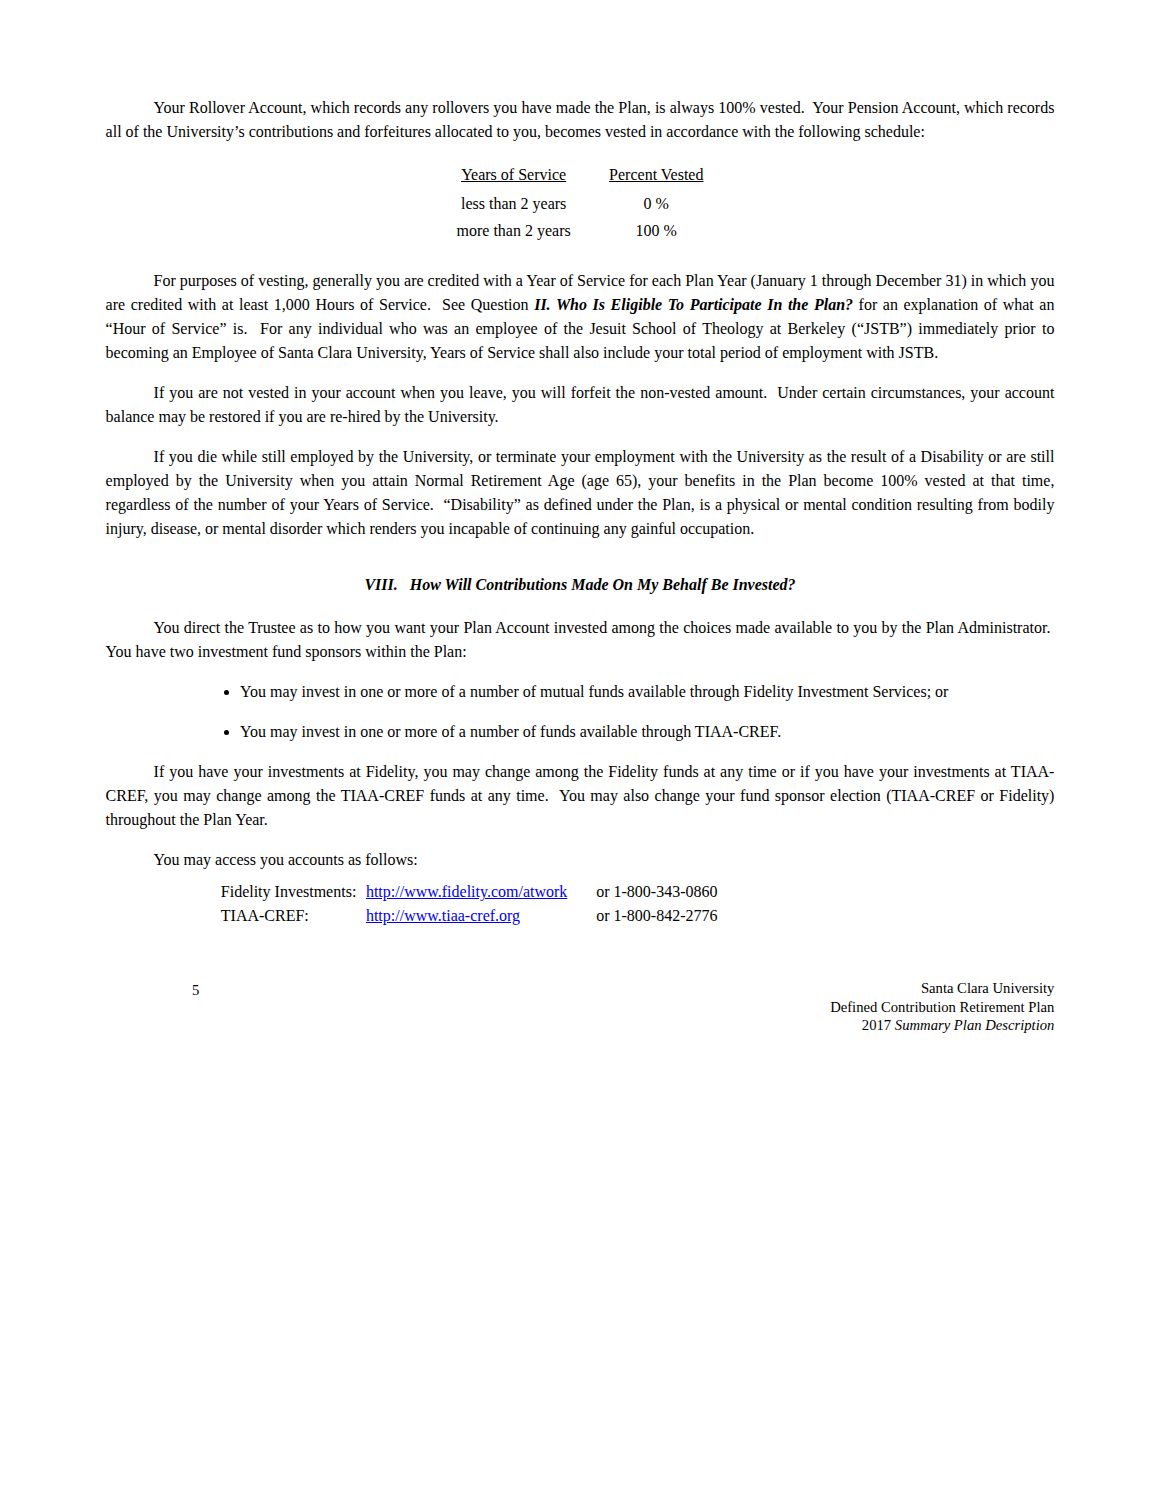Your Rollover Account, which records any rollovers you have made the Plan, is always 100% vested. Your Pension Account, which records all of the University’s contributions and forfeitures allocated to you, becomes vested in accordance with the following schedule:
| Years of Service | Percent Vested |
| --- | --- |
| less than 2 years | 0 % |
| more than 2 years | 100 % |
For purposes of vesting, generally you are credited with a Year of Service for each Plan Year (January 1 through December 31) in which you are credited with at least 1,000 Hours of Service. See Question II. Who Is Eligible To Participate In the Plan? for an explanation of what an “Hour of Service” is. For any individual who was an employee of the Jesuit School of Theology at Berkeley (“JSTB”) immediately prior to becoming an Employee of Santa Clara University, Years of Service shall also include your total period of employment with JSTB.
If you are not vested in your account when you leave, you will forfeit the non-vested amount. Under certain circumstances, your account balance may be restored if you are re-hired by the University.
If you die while still employed by the University, or terminate your employment with the University as the result of a Disability or are still employed by the University when you attain Normal Retirement Age (age 65), your benefits in the Plan become 100% vested at that time, regardless of the number of your Years of Service. “Disability” as defined under the Plan, is a physical or mental condition resulting from bodily injury, disease, or mental disorder which renders you incapable of continuing any gainful occupation.
VIII. How Will Contributions Made On My Behalf Be Invested?
You direct the Trustee as to how you want your Plan Account invested among the choices made available to you by the Plan Administrator. You have two investment fund sponsors within the Plan:
You may invest in one or more of a number of mutual funds available through Fidelity Investment Services; or
You may invest in one or more of a number of funds available through TIAA-CREF.
If you have your investments at Fidelity, you may change among the Fidelity funds at any time or if you have your investments at TIAA-CREF, you may change among the TIAA-CREF funds at any time. You may also change your fund sponsor election (TIAA-CREF or Fidelity) throughout the Plan Year.
You may access you accounts as follows:
| Fidelity Investments: | http://www.fidelity.com/atwork | or 1-800-343-0860 |
| TIAA-CREF: | http://www.tiaa-cref.org | or 1-800-842-2776 |
5
Santa Clara University
Defined Contribution Retirement Plan
2017 Summary Plan Description